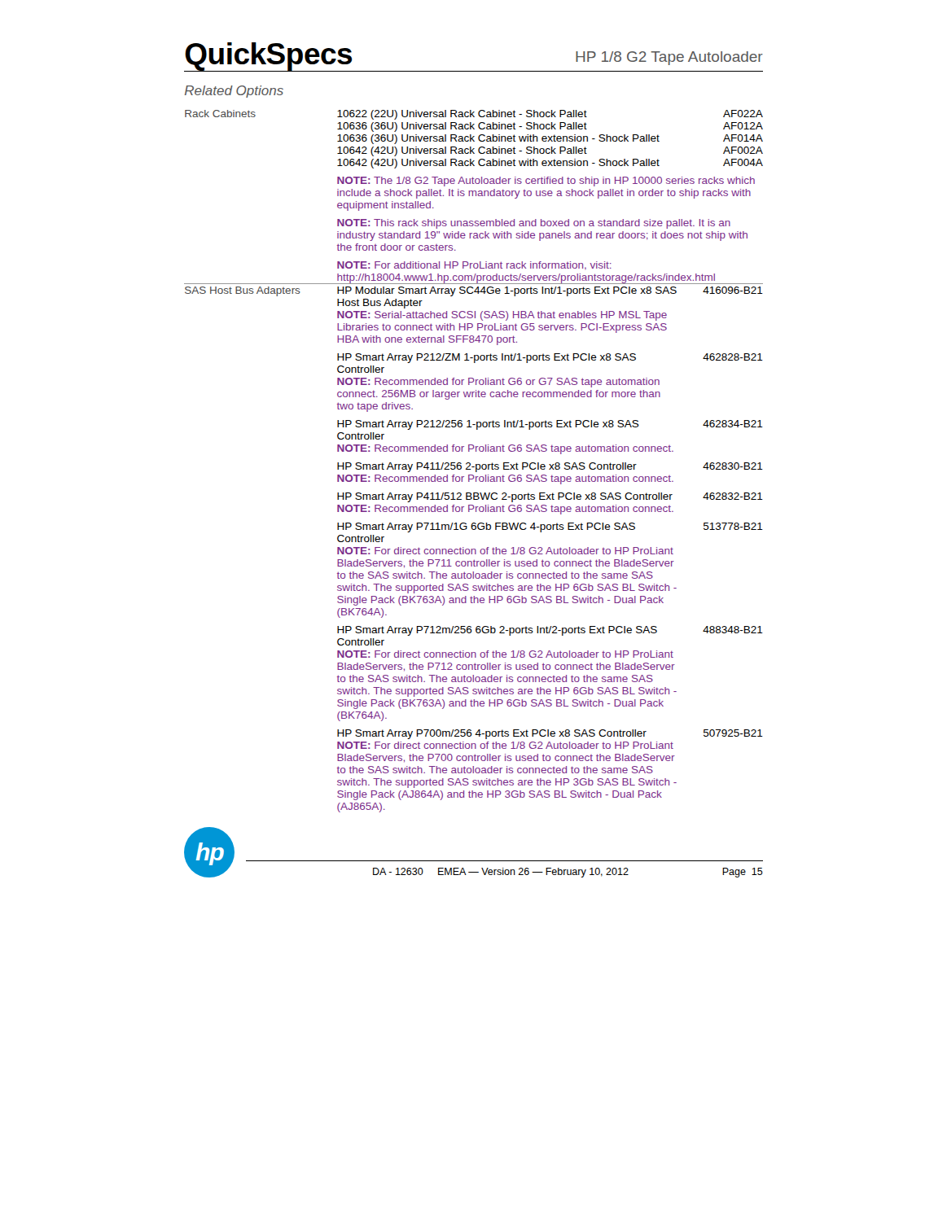QuickSpecs
HP 1/8 G2 Tape Autoloader
Related Options
| Rack Cabinets | 10622 (22U) Universal Rack Cabinet - Shock Pallet | AF022A |
| | 10636 (36U) Universal Rack Cabinet - Shock Pallet | AF012A |
| | 10636 (36U) Universal Rack Cabinet with extension - Shock Pallet | AF014A |
| | 10642 (42U) Universal Rack Cabinet - Shock Pallet | AF002A |
| | 10642 (42U) Universal Rack Cabinet with extension - Shock Pallet | AF004A |
| | NOTE: The 1/8 G2 Tape Autoloader is certified to ship in HP 10000 series racks which include a shock pallet. It is mandatory to use a shock pallet in order to ship racks with equipment installed. |
| | NOTE: This rack ships unassembled and boxed on a standard size pallet. It is an industry standard 19" wide rack with side panels and rear doors; it does not ship with the front door or casters. |
| | NOTE: For additional HP ProLiant rack information, visit: http://h18004.www1.hp.com/products/servers/proliantstorage/racks/index.html |
| SAS Host Bus Adapters | HP Modular Smart Array SC44Ge 1-ports Int/1-ports Ext PCIe x8 SAS Host Bus Adapter NOTE: Serial-attached SCSI (SAS) HBA that enables HP MSL Tape Libraries to connect with HP ProLiant G5 servers. PCI-Express SAS HBA with one external SFF8470 port. | 416096-B21 |
| | HP Smart Array P212/ZM 1-ports Int/1-ports Ext PCIe x8 SAS Controller NOTE: Recommended for Proliant G6 or G7 SAS tape automation connect. 256MB or larger write cache recommended for more than two tape drives. | 462828-B21 |
| | HP Smart Array P212/256 1-ports Int/1-ports Ext PCIe x8 SAS Controller NOTE: Recommended for Proliant G6 SAS tape automation connect. | 462834-B21 |
| | HP Smart Array P411/256 2-ports Ext PCIe x8 SAS Controller NOTE: Recommended for Proliant G6 SAS tape automation connect. | 462830-B21 |
| | HP Smart Array P411/512 BBWC 2-ports Ext PCIe x8 SAS Controller NOTE: Recommended for Proliant G6 SAS tape automation connect. | 462832-B21 |
| | HP Smart Array P711m/1G 6Gb FBWC 4-ports Ext PCIe SAS Controller NOTE: For direct connection of the 1/8 G2 Autoloader to HP ProLiant BladeServers, the P711 controller is used to connect the BladeServer to the SAS switch. The autoloader is connected to the same SAS switch. The supported SAS switches are the HP 6Gb SAS BL Switch - Single Pack (BK763A) and the HP 6Gb SAS BL Switch - Dual Pack (BK764A). | 513778-B21 |
| | HP Smart Array P712m/256 6Gb 2-ports Int/2-ports Ext PCIe SAS Controller NOTE: For direct connection of the 1/8 G2 Autoloader to HP ProLiant BladeServers, the P712 controller is used to connect the BladeServer to the SAS switch. The autoloader is connected to the same SAS switch. The supported SAS switches are the HP 6Gb SAS BL Switch - Single Pack (BK763A) and the HP 6Gb SAS BL Switch - Dual Pack (BK764A). | 488348-B21 |
| | HP Smart Array P700m/256 4-ports Ext PCIe x8 SAS Controller NOTE: For direct connection of the 1/8 G2 Autoloader to HP ProLiant BladeServers, the P700 controller is used to connect the BladeServer to the SAS switch. The autoloader is connected to the same SAS switch. The supported SAS switches are the HP 3Gb SAS BL Switch - Single Pack (AJ864A) and the HP 3Gb SAS BL Switch - Dual Pack (AJ865A). | 507925-B21 |
hp
DA - 12630 EMEA — Version 26 — February 10, 2012
Page 15